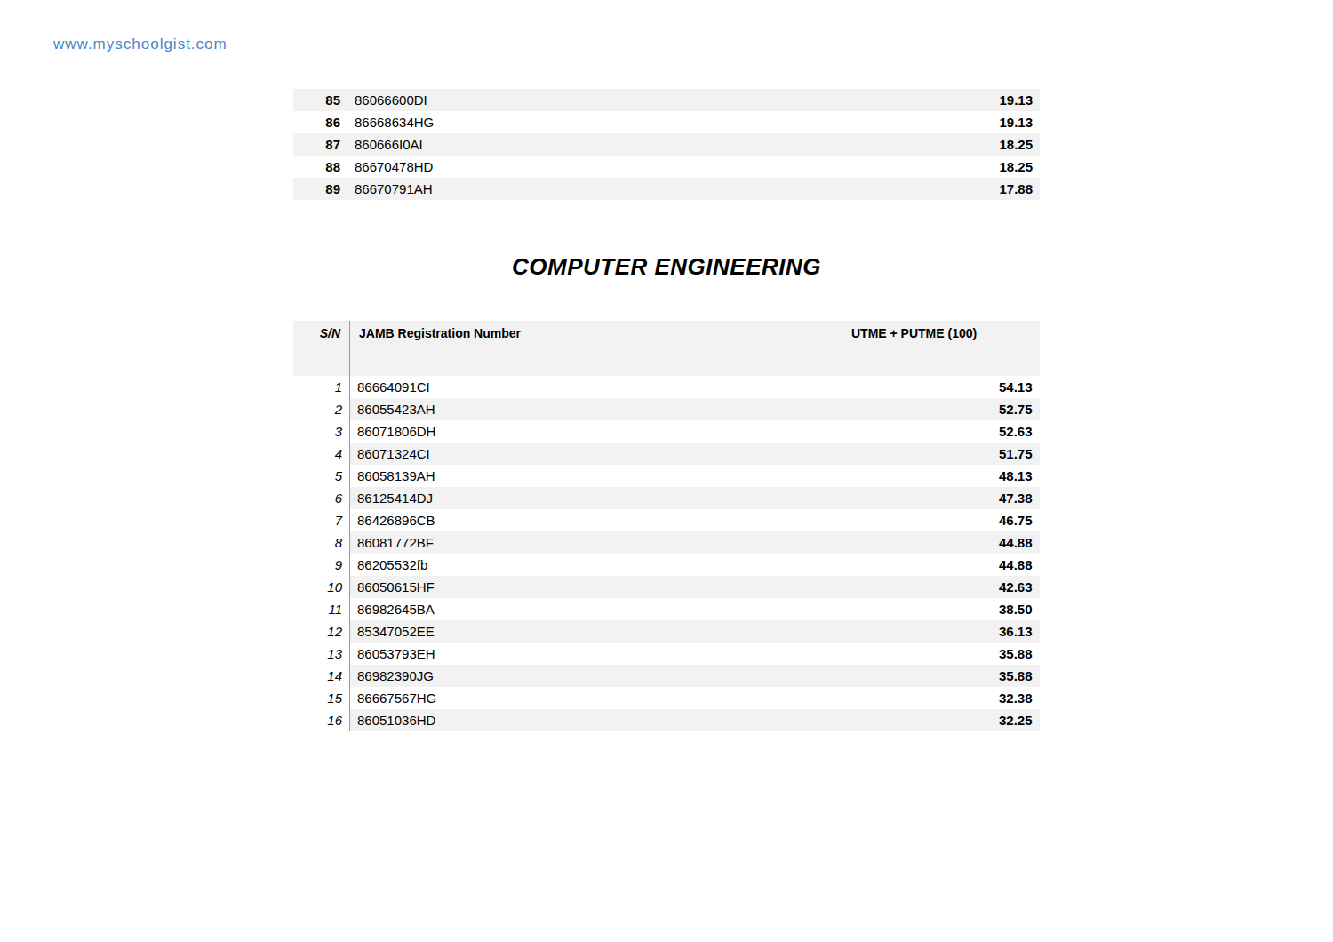www.myschoolgist.com
| 85 | 86066600DI | 19.13 |
| 86 | 86668634HG | 19.13 |
| 87 | 860666I0AI | 18.25 |
| 88 | 86670478HD | 18.25 |
| 89 | 86670791AH | 17.88 |
COMPUTER ENGINEERING
| S/N | JAMB Registration Number | UTME + PUTME (100) |
| --- | --- | --- |
| 1 | 86664091CI | 54.13 |
| 2 | 86055423AH | 52.75 |
| 3 | 86071806DH | 52.63 |
| 4 | 86071324CI | 51.75 |
| 5 | 86058139AH | 48.13 |
| 6 | 86125414DJ | 47.38 |
| 7 | 86426896CB | 46.75 |
| 8 | 86081772BF | 44.88 |
| 9 | 86205532fb | 44.88 |
| 10 | 86050615HF | 42.63 |
| 11 | 86982645BA | 38.50 |
| 12 | 85347052EE | 36.13 |
| 13 | 86053793EH | 35.88 |
| 14 | 86982390JG | 35.88 |
| 15 | 86667567HG | 32.38 |
| 16 | 86051036HD | 32.25 |